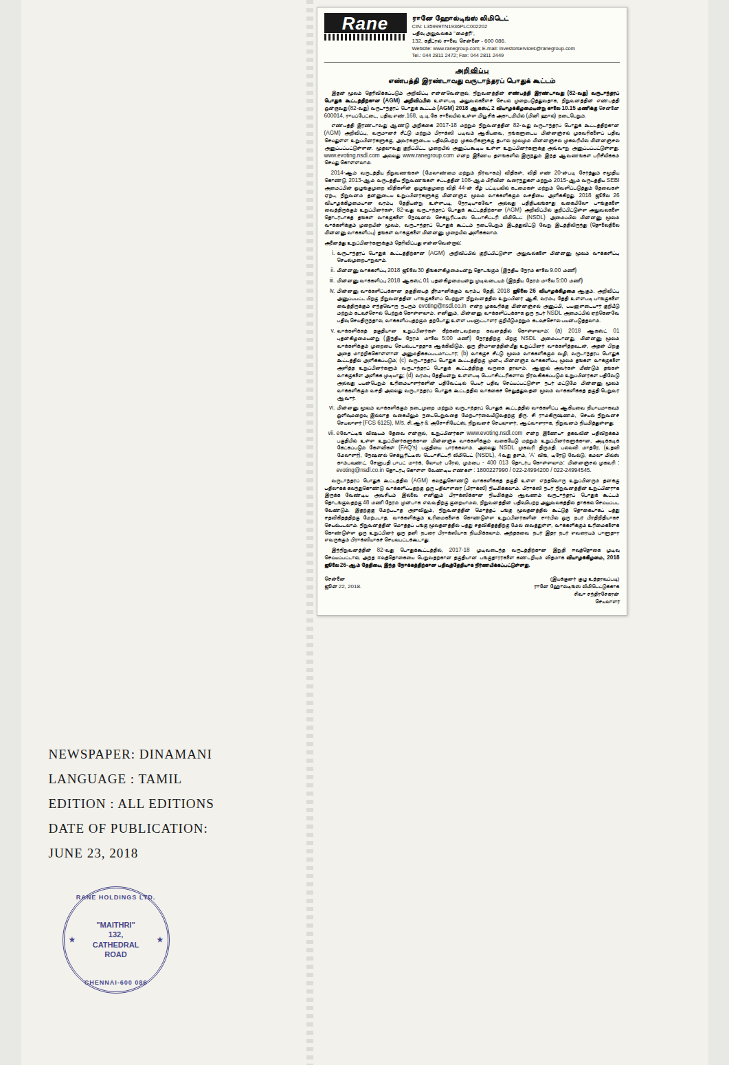Rane
ரானே ஹோல்டிங்ஸ் லிமிடெட்
CIN: L35999TN1936PLC002202
பதிவு அலுவலகம் "மைத்ரி",
132, கதீட்ரல் சாலை, சென்னை - 600 086.
Website: www.ranegroup.com; E-mail: investorservices@ranegroup.com
Tel.: 044 2811 2472; Fax: 044 2811 2449
அறிவிப்பு
எண்பத்தி இரண்டாவது வருடாந்தரப் பொதுக் கூட்டம்
இதன் மூலம் தெரிவிக்கப்படும் அறிவிப்பு என்னவென்றால், நிறுவனத்தின் எண்பத்தி இரண்டாவது (82-வது) வருடாந்தரப் பொதுக் கூட்டத்திற்கான (AGM) அறிவிப்பில் உள்ளபடி அலுவல்களைச் செயல் முறைபடுத்துவதாக, நிறுவனத்தின் எண்பத்தி ஒன்றாவது (82-வது) வருடாந்தரப் பொதுக் கூட்டம் (AGM) 2018 ஆகஸ்ட் 2 வியாழக்கிழமையன்று காலை 10.15 மணிக்கு சென்னை 600014, ராயப்பேட்டை, பதிவு எண்.168, டி.டி.கே சாலையில் உள்ள மியூசிக் அகாடமியில் (மினி ஹால்) நடைபெறும்.
எண்பத்தி இரண்டாவது ஆண்டு அறிக்கை 2017-18 மற்றும் நிறுவனத்தின் 82-வது வருடாந்தரப் பொதுக் கூட்டத்திற்கான (AGM) அறிவிப்பு, வருமானச் சீட்டு மற்றும் பிராக்ஸி படிவம் ஆகியவை, நங்களுடைய மின்னஞ்சல் முகவரிகளைப் பதிவு செய்துள்ள உறுப்பினர்களுக்கு, அவர்களுடைய பதிவுபெற்ற முகவரிகளுக்கு தபால் மூலமும் மின்னஞ்சல் முகவரியில் மின்னஞ்சல் அனுப்பப்பட்டுள்ளன. மூதலாவது குறிப்பிட்ட முறையில் அனுப்பகூடிய உள்ள உறுப்பினர்களுக்கு அவ்வாறு அனுப்பப்பட்டுள்ளது. www.evoting.nsdl.com அல்லது www.ranegroup.com என்ற இணைய தளங்களில் இருந்தும் இந்த ஆவணங்கள் பரிசீலிக்கம் செய்து கொள்ளலாம்.
2014-ஆம் வருடத்திய நிறுவணங்கள் (மேலாண்மை மற்றும் நிர்வாகம்) விதிகள், விதி எண் 20-ன்படி சேர்த்தும் சமூதிய கொண்டு, 2013-ஆம் வருடத்திய நிறுவணங்கள் சட்டத்தின் 108-ஆம் பிரிவின் வரைந்துகள் மற்றும் 2015-ஆம் வருடத்திய SEBI அமைப்பின் ஒழுங்குமுறை விதிகளின் ஒழுங்குமுறை விதி 44-ன் கீழ் பட்டியலில் கடமைகள் மற்றும் வெளிப்படுத்தும் தேவைகள் ஏற்ப, நிறுவனம் தன்னுடைய உறுப்பினர்களுக்கு மின்னஞ்சு மூலம் வாக்களிக்கும் வசதியை அளிக்கிறது. 2018 ஜூலை 26 வியாழக்கிழமையான வரம்பு தேதியன்று உள்ளபடி, நேரடியாகவோ அல்லது பதிதியலங்காது வகையிலோ பாங்குகளை வைத்திருக்கும் உறுப்பினர்கள், 82-வது வருடாந்தரப் பொதுக் கூட்டத்திற்கான (AGM) அறிவிப்பில் குறிப்பிட்டுள்ள அலுவலகளை தொடர்பாகத் தங்கள் வாக்குகளை நேஷனல் செக்யூரிட்டீஸ் டெபாசிட்டரி லிமிடெட் (NSDL) அமைப்பில் மின்னனு மூலம் வாக்களிக்கும் முறையின் மூலம், வருடாந்தரப் பொதுக் கூட்டம் நடைபெறும் இடத்துவிட்டு வேறு இடத்திலிருந்து (தொலைதிலை மின்னனு வாக்களிப்பு) தங்கள் வாக்குகளை மின்னனு முறையில் அளிக்கலாம்.
அனைத்து உறுப்பினர்களுக்கும் தெரிவிப்பது என்னவென்றால்:
வருடாந்தரப் பொதுக் கூட்டத்திற்கான (AGM) அறிவிப்பில் குறிப்பிட்டுள்ள அலுவல்களை மின்னனு மூலம் வாக்களிப்பு செயல்முறைபாறுலாம்.
மின்னனு வாக்களிப்பு 2018 ஜூலை 30 திங்கள்கிழமையன்று தொடங்கும் (இந்திய நேரம் காலை 9.00 மணி)
மின்னனு வாக்களிப்பு 2018 ஆகஸ்ட் 01 புதன்கிழமையன்று முடிவடையும் (இந்திய நேரம் மாலை 5:00 மணி)
மின்னனு வாக்களிப்புக்கான தகுதியைத் தீர்மானிக்கும் வரம்பு தேதி, 2018 ஜூலை 26 வியாழக்கிழமை ஆகும். அறிவிப்பு அனுப்பபட்ட பிறகு நிறுவனத்தின் பாங்குகளைப் பெற்றுள் நிறுவனத்தில் உறுப்பினர் ஆகி, வரம்பு தேதி உள்ளபடி பாங்குகளை வைத்திருக்கும் எந்தவொரு நபரும் evoting@nsdl.co.in என்ற முகவரிக்கு மின்னஞ்சல் அனுப்பி, பயனாளடையார் குறியீடு மற்றும் கடவுச்சொல் பெற்றுக் கொள்ளலாம். எனினும், மின்னனு வாக்களிப்புக்காக ஒரு நபர் NSDL அமைப்பில் ஏற்கெனவே பதிவு செய்திருந்தால், வாக்களிப்புதற்கும் தற்போது உள்ள பயனாட்டாளர் குறியீடுமற்றும் கடவுச்சொல் பயன்படுத்தலாம்.
வாக்களிக்கத் தகுதியான உறுப்பினர்கள் கீற்கண்டவற்றை கவனத்தில் கொள்ளலாம்: (a) 2018 ஆகஸ்ட் 01 புதன்கிழமையன்று (இந்திய நேரம் மாலை 5:00 மணி) நேரத்திற்கு பிறகு NSDL அமைப்பானது, மின்னனு மூலம் வாக்களிக்கும் முறையை செயல்படாததாக ஆக்கிவிடும். ஒரு தீர்மானத்தின்மீது உறுப்பினர் வாக்களித்தவுடன், அதன் பிறகு அதை மாற்றிக்கொள்ளான் அனுமதிக்கப்படமாட்டார்; (b) வாக்குச் சீட்டு மூலம் வாக்களிக்கும் வழி, வருடாந்தரப் பொதுக் கூட்டத்தில் அளிக்கப்படும்; (c) வருடாந்தரப் பொதுக் கூட்டத்திற்கு முன்பு மின்னஞ்சு வாக்களிப்பு மூலம் தங்கள் வாக்குகளை அளித்த உறுப்பினர்களும் வருடாந்தரப் பொதுக் கூட்டத்திற்கு வருகை தரலாம். ஆனால் அவர்கள் மீண்டும் தங்கள் வாக்குகளை அளிக்க முடியாது; (d) வரம்பு தேதியன்று உள்ளபடி டெபாசிட்டரிகளால் நிர்வகிக்கப்படும் உறுப்பினர்கள் பதிவேடு அல்லது பயன்பெறும் உரிமையாளர்களின் பதிவேட்டில் பெயர் பதிவு செய்யப்பட்டுள்ள நபர் மட்டுமே மின்னனு மூலம் வாக்களிக்கும் வசதி அல்லது வருடாந்தரப் பொதுக் கூட்டத்தில் வாக்கைச் செலுத்துவதன் மூலம் வாக்களிக்கத் தகுதி பெறுவர் ஆவார்.
மின்னனு மூலம் வாக்களிக்கும் நடைமுறை மற்றும் வருடாந்தரப் பொதுக் கூட்டத்தில் வாக்களிப்பு ஆகியவை நியாயமாகவும் ஒளிவுமறைவு இல்லாத வகையிலும் நடைபெறுவதை மேற்பார்வையிடுவதற்கு திரு. சி ராமகிருஷ்ணம், செயல் நிறுவனச் செயலாளர் (FCS 6125), M/s. சி.ஆர் & அசோசியேட்ஸ், நிறுவனச் செயலாளர், ஆய்வாளராக, நிறுவனம் நியமித்துள்ளது.
eவோட்டிங் விஷயம் தேவை என்றால், உறுப்பினர்கள் www.evoting.nsdl.com என்ற இணையா தகவலின் பதிவிறக்கம் பகுதியில் உள்ள உறுப்பினர்களுக்கான மின்னஞ்சு வாக்களிக்கும் வகையேடு மற்றும் உறுப்பினர்களுக்கான, அடிக்கடிக் கேட்கப்படும் கேள்விகள் (FAQ's) பகுதியை பார்க்கலாம். அல்லது NSDL முகவரி திருமதி. பல்லவி மாத்ரே, (உதவி மேலாளர்), நேஷனல் செக்யூரிட்டீஸ் டெபாசிட்டரி லிமிடெட் (NSDL), 4வது தளம், 'A' விங், டிரேடு வேல்டு, கமலா மில்ஸ் காம்பவுண்ட், சேனாபதி பாபட் மார்க், லோயர் பரேல், மும்பை - 400 013 தொடர்பு கொள்ளலாம்: மின்னஞ்சல் முகவரி : evoting@nsdl.co.in தொடர்பு கொள்ள வேண்டிய எண்கள் : 1800227990 / 022-24994200 / 022-24994545.
வருடாந்தரப் பொதுக் கூட்டத்தில் (AGM) கலந்துகொண்டு வாக்களிக்கத் தகுதி உள்ள எந்தவொரு உறுப்பினரும் தனக்கு பதிலாகக் கலந்துகொண்டு வாக்களிப்பதற்கு ஒரு பதிலாளரை (பிராக்ஸி) நியமிக்கலாம். பிராக்ஸி நபர் நிறுவனத்தின் உறுப்பினராக இருக்க வேண்டிய அவசியம் இல்லை. எனினும் பிராக்ஸிக்கான நியமிக்கும் ஆவணம் வருடாந்தரப் பொதுக் கூட்டம் தொடங்குவதற்கு 48 மணி நேரம் முன்பாக எவ்வதிற்கு குறையாமல், நிறுவனத்தின் பதிவுபெற்ற அலுவலகத்தில் தாக்கல் செய்யப்பட வேண்டும். இதற்குகு மேற்படாத அளவிலும், நிறுவனத்தின் மொத்தப் பங்கு மூலதனத்தில் கூட்டுத் தொகையாகப் பத்து சதவிகிதத்திற்கு மேற்படாத, வாக்களிக்கும் உரிமைகளைக் கொண்டுள்ள உறுப்பினர்களின் சார்பில் ஒரு நபர் பிரதிநிதியாகச் செயல்படலாம். நிறுவனத்தின் மொத்தப் பங்கு மூலதனத்தில் பத்து சதவிகிதத்திற்கு மேல் வைத்துள்ள, வாக்களிக்கும் உரிமைகளைக் கொண்டுள்ள ஒரு உறுப்பினர் ஒரு தனி நபரை பிராக்ஸியாக நியமிக்கலாம். அந்தகவை நபர் இதர நபர் எவரையும் பாளுதார எவருக்கும் பிராக்ஸியாகச் செயலபட்டக்கூடாது.
இந்நிறுவனத்தின் 82-வது பொதுக்கூட்டத்தில், 2017-18 முடிவடைந்த வருடத்திற்கான இறுதி ஈவுத்தொகை முடிவு செய்யப்பட்டால், அந்த ஈவுத்தொகையை பெறுவதற்கான தகுதியான பங்குதாரர்களை கண்டறியும் விதமாக வியாழக்கிழமை, 2018 ஜூலை 26-ஆம் தேதியை, இந்த நோக்கத்திற்கான பதிவுத்தேதியாக நிர்ணயிக்கப்பட்டுள்ளது.
சென்னை
ஜூன் 22, 2018.
(இயக்குனர் குழு உத்தரவுப்படி)
ரானே ஹோல்டிங்ஸ் லிமிடெட்டுக்காக
சிவா சந்திரசேகரன்
செயலாளர்
Newspaper: Dinamani
Language : Tamil
Edition : All Editions
Date of Publication:
June 23, 2018
RANE HOLDINGS LTD.
★
★
"MAITHRI"
132,
CATHEDRAL
ROAD
CHENNAI-600 086